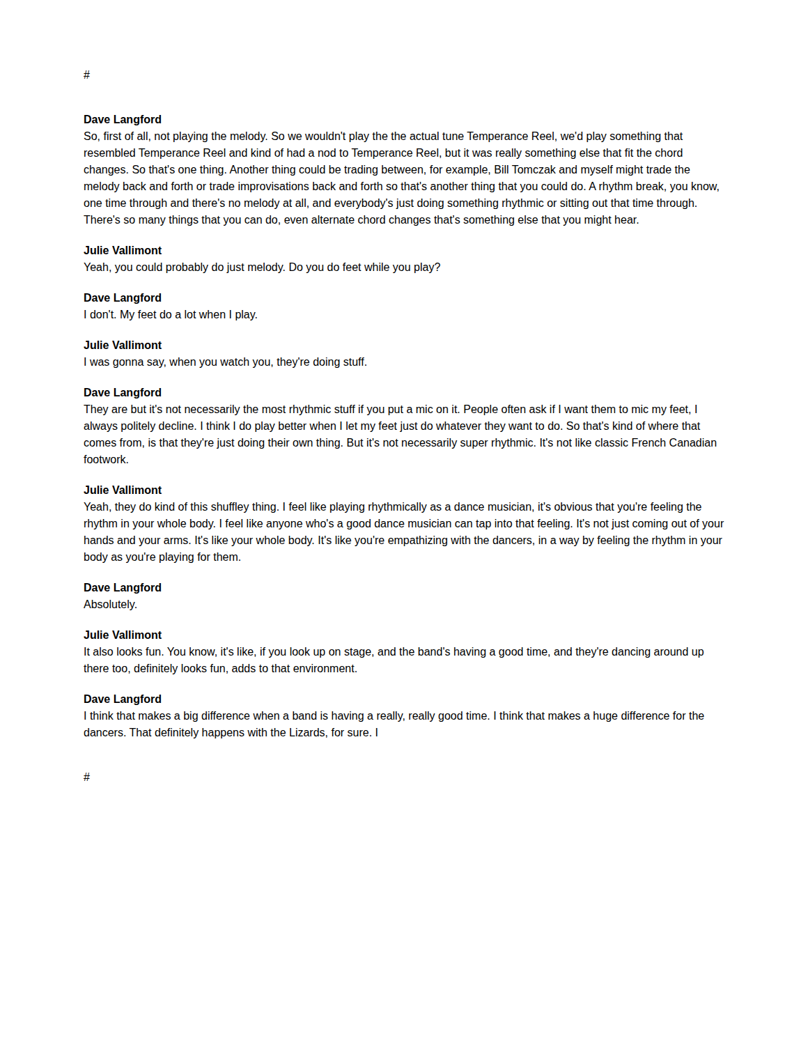#
Dave Langford
So, first of all, not playing the melody. So we wouldn't play the the actual tune Temperance Reel, we'd play something that resembled Temperance Reel and kind of had a nod to Temperance Reel, but it was really something else that fit the chord changes. So that's one thing. Another thing could be trading between, for example, Bill Tomczak and myself might trade the melody back and forth or trade improvisations back and forth so that's another thing that you could do. A rhythm break, you know, one time through and there's no melody at all, and everybody's just doing something rhythmic or sitting out that time through. There's so many things that you can do, even alternate chord changes that's something else that you might hear.
Julie Vallimont
Yeah, you could probably do just melody. Do you do feet while you play?
Dave Langford
I don't. My feet do a lot when I play.
Julie Vallimont
I was gonna say, when you watch you, they're doing stuff.
Dave Langford
They are but it's not necessarily the most rhythmic stuff if you put a mic on it. People often ask if I want them to mic my feet, I always politely decline. I think I do play better when I let my feet just do whatever they want to do. So that's kind of where that comes from, is that they're just doing their own thing. But it's not necessarily super rhythmic. It's not like classic French Canadian footwork.
Julie Vallimont
Yeah, they do kind of this shuffley thing. I feel like playing rhythmically as a dance musician, it's obvious that you're feeling the rhythm in your whole body. I feel like anyone who's a good dance musician can tap into that feeling. It's not just coming out of your hands and your arms. It's like your whole body. It's like you're empathizing with the dancers, in a way by feeling the rhythm in your body as you're playing for them.
Dave Langford
Absolutely.
Julie Vallimont
It also looks fun. You know, it's like, if you look up on stage, and the band's having a good time, and they're dancing around up there too, definitely looks fun, adds to that environment.
Dave Langford
I think that makes a big difference when a band is having a really, really good time. I think that makes a huge difference for the dancers. That definitely happens with the Lizards, for sure. I
#